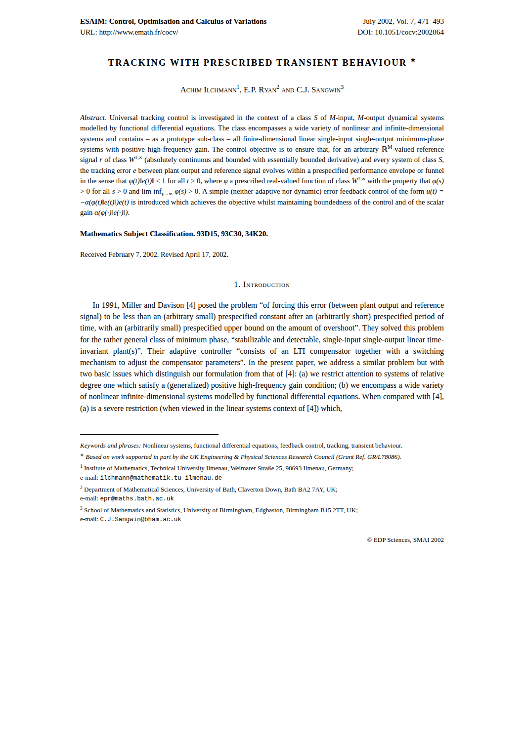ESAIM: Control, Optimisation and Calculus of Variations
URL: http://www.emath.fr/cocv/
July 2002, Vol. 7, 471–493
DOI: 10.1051/cocv:2002064
Tracking with Prescribed Transient Behaviour ∗
Achim Ilchmann1, E.P. Ryan2 and C.J. Sangwin3
Abstract. Universal tracking control is investigated in the context of a class S of M-input, M-output dynamical systems modelled by functional differential equations. The class encompasses a wide variety of nonlinear and infinite-dimensional systems and contains – as a prototype sub-class – all finite-dimensional linear single-input single-output minimum-phase systems with positive high-frequency gain. The control objective is to ensure that, for an arbitrary ℝM-valued reference signal r of class W1,∞ (absolutely continuous and bounded with essentially bounded derivative) and every system of class S, the tracking error e between plant output and reference signal evolves within a prespecified performance envelope or funnel in the sense that φ(t)‖e(t)‖ < 1 for all t ≥ 0, where φ a prescribed real-valued function of class W1,∞ with the property that φ(s) > 0 for all s > 0 and lim infs→∞ φ(s) > 0. A simple (neither adaptive nor dynamic) error feedback control of the form u(t) = −α(φ(t)‖e(t)‖)e(t) is introduced which achieves the objective whilst maintaining boundedness of the control and of the scalar gain α(φ(·)‖e(·)‖).
Mathematics Subject Classification. 93D15, 93C30, 34K20.
Received February 7, 2002. Revised April 17, 2002.
1. Introduction
In 1991, Miller and Davison [4] posed the problem “of forcing this error (between plant output and reference signal) to be less than an (arbitrary small) prespecified constant after an (arbitrarily short) prespecified period of time, with an (arbitrarily small) prespecified upper bound on the amount of overshoot”. They solved this problem for the rather general class of minimum phase, “stabilizable and detectable, single-input single-output linear time-invariant plant(s)”. Their adaptive controller “consists of an LTI compensator together with a switching mechanism to adjust the compensator parameters”. In the present paper, we address a similar problem but with two basic issues which distinguish our formulation from that of [4]: (a) we restrict attention to systems of relative degree one which satisfy a (generalized) positive high-frequency gain condition; (b) we encompass a wide variety of nonlinear infinite-dimensional systems modelled by functional differential equations. When compared with [4], (a) is a severe restriction (when viewed in the linear systems context of [4]) which,
Keywords and phrases: Nonlinear systems, functional differential equations, feedback control, tracking, transient behaviour.
∗ Based on work supported in part by the UK Engineering & Physical Sciences Research Council (Grant Ref. GR/L78086).
1 Institute of Mathematics, Technical University Ilmenau, Weimarer Straße 25, 98693 Ilmenau, Germany;
e-mail: ilchmann@mathematik.tu-ilmenau.de
2 Department of Mathematical Sciences, University of Bath, Claverton Down, Bath BA2 7AY, UK;
e-mail: epr@maths.bath.ac.uk
3 School of Mathematics and Statistics, University of Birmingham, Edgbaston, Birmingham B15 2TT, UK;
e-mail: C.J.Sangwin@bham.ac.uk
© EDP Sciences, SMAI 2002